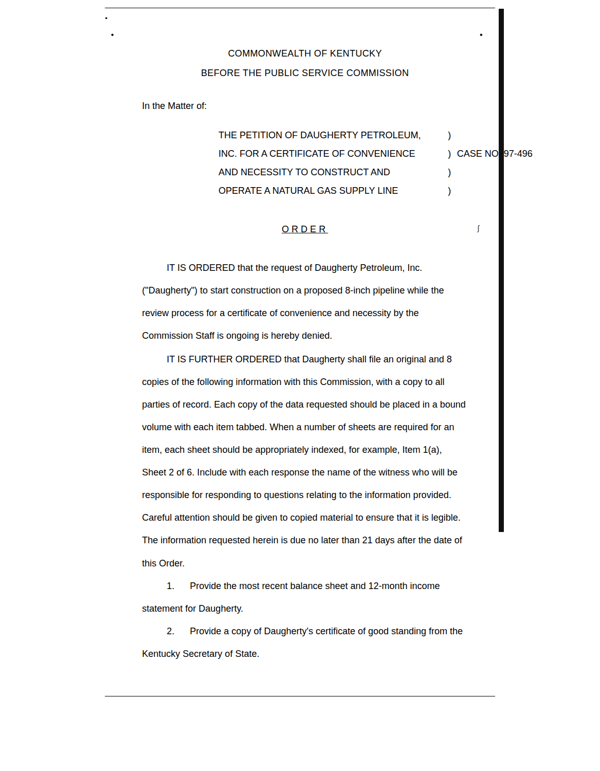•
•
•
ʃ
COMMONWEALTH OF KENTUCKY
BEFORE THE PUBLIC SERVICE COMMISSION
In the Matter of:
| THE PETITION OF DAUGHERTY PETROLEUM, | ) | |
| INC. FOR A CERTIFICATE OF CONVENIENCE | ) | CASE NO. 97-496 |
| AND NECESSITY TO CONSTRUCT AND | ) | |
| OPERATE A NATURAL GAS SUPPLY LINE | ) | |
ORDER
IT IS ORDERED that the request of Daugherty Petroleum, Inc. ("Daugherty") to start construction on a proposed 8-inch pipeline while the review process for a certificate of convenience and necessity by the Commission Staff is ongoing is hereby denied.
IT IS FURTHER ORDERED that Daugherty shall file an original and 8 copies of the following information with this Commission, with a copy to all parties of record. Each copy of the data requested should be placed in a bound volume with each item tabbed. When a number of sheets are required for an item, each sheet should be appropriately indexed, for example, Item 1(a), Sheet 2 of 6. Include with each response the name of the witness who will be responsible for responding to questions relating to the information provided. Careful attention should be given to copied material to ensure that it is legible. The information requested herein is due no later than 21 days after the date of this Order.
1. Provide the most recent balance sheet and 12-month income statement for Daugherty.
2. Provide a copy of Daugherty's certificate of good standing from the Kentucky Secretary of State.